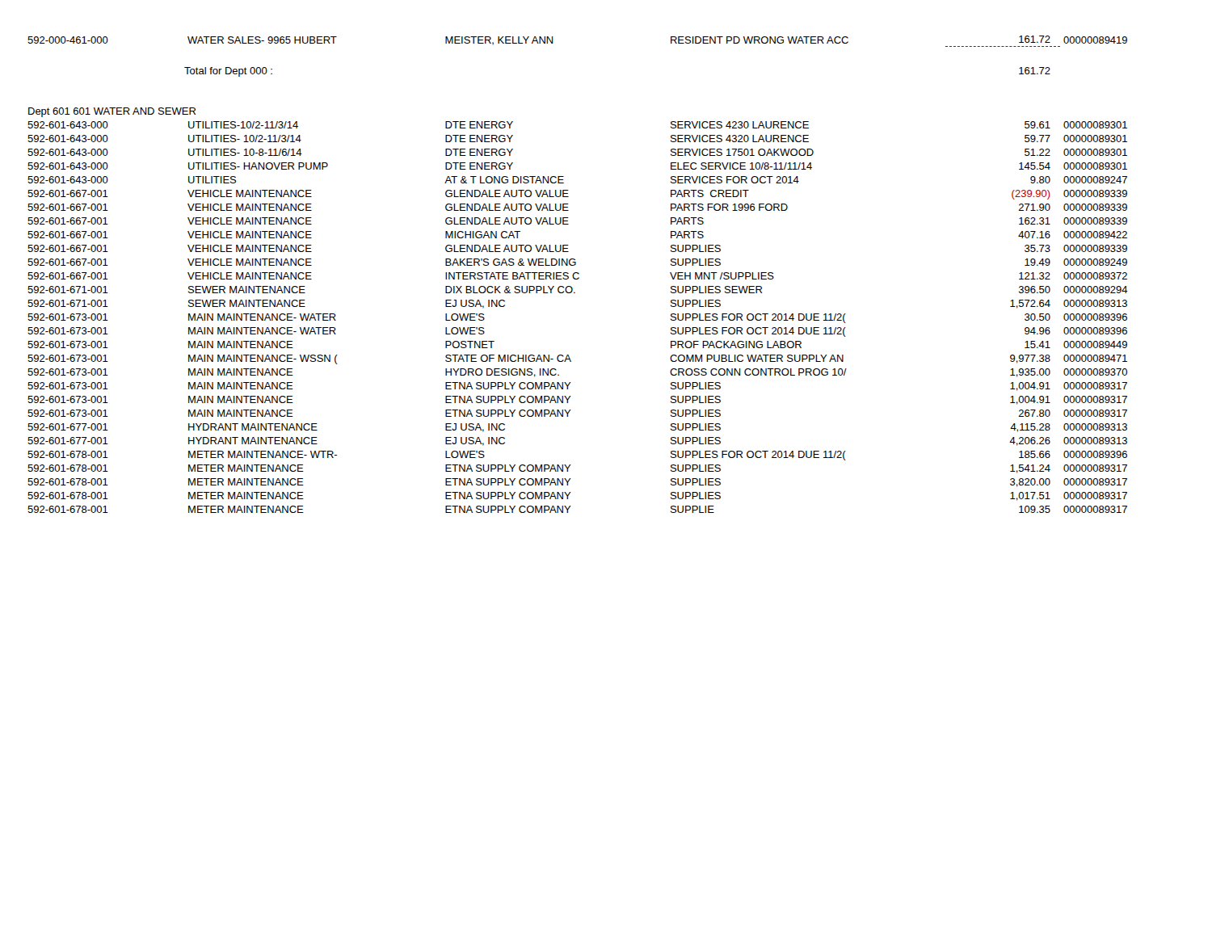| 592-000-461-000 | WATER SALES- 9965 HUBERT | MEISTER, KELLY ANN | RESIDENT PD WRONG WATER ACC | 161.72 | 00000089419 |
| | Total for Dept 000 : | | | 161.72 | |
| Dept 601 601 WATER AND SEWER |
| 592-601-643-000 | UTILITIES-10/2-11/3/14 | DTE ENERGY | SERVICES 4230 LAURENCE | 59.61 | 00000089301 |
| 592-601-643-000 | UTILITIES- 10/2-11/3/14 | DTE ENERGY | SERVICES 4320 LAURENCE | 59.77 | 00000089301 |
| 592-601-643-000 | UTILITIES- 10-8-11/6/14 | DTE ENERGY | SERVICES 17501 OAKWOOD | 51.22 | 00000089301 |
| 592-601-643-000 | UTILITIES- HANOVER PUMP | DTE ENERGY | ELEC SERVICE 10/8-11/11/14 | 145.54 | 00000089301 |
| 592-601-643-000 | UTILITIES | AT & T LONG DISTANCE | SERVICES FOR OCT 2014 | 9.80 | 00000089247 |
| 592-601-667-001 | VEHICLE MAINTENANCE | GLENDALE AUTO VALUE | PARTS CREDIT | (239.90) | 00000089339 |
| 592-601-667-001 | VEHICLE MAINTENANCE | GLENDALE AUTO VALUE | PARTS FOR 1996 FORD | 271.90 | 00000089339 |
| 592-601-667-001 | VEHICLE MAINTENANCE | GLENDALE AUTO VALUE | PARTS | 162.31 | 00000089339 |
| 592-601-667-001 | VEHICLE MAINTENANCE | MICHIGAN CAT | PARTS | 407.16 | 00000089422 |
| 592-601-667-001 | VEHICLE MAINTENANCE | GLENDALE AUTO VALUE | SUPPLIES | 35.73 | 00000089339 |
| 592-601-667-001 | VEHICLE MAINTENANCE | BAKER'S GAS & WELDING | SUPPLIES | 19.49 | 00000089249 |
| 592-601-667-001 | VEHICLE MAINTENANCE | INTERSTATE BATTERIES C | VEH MNT /SUPPLIES | 121.32 | 00000089372 |
| 592-601-671-001 | SEWER MAINTENANCE | DIX BLOCK & SUPPLY CO. | SUPPLIES SEWER | 396.50 | 00000089294 |
| 592-601-671-001 | SEWER MAINTENANCE | EJ USA, INC | SUPPLIES | 1,572.64 | 00000089313 |
| 592-601-673-001 | MAIN MAINTENANCE- WATER | LOWE'S | SUPPLES FOR OCT 2014 DUE 11/2( | 30.50 | 00000089396 |
| 592-601-673-001 | MAIN MAINTENANCE- WATER | LOWE'S | SUPPLES FOR OCT 2014 DUE 11/2( | 94.96 | 00000089396 |
| 592-601-673-001 | MAIN MAINTENANCE | POSTNET | PROF PACKAGING LABOR | 15.41 | 00000089449 |
| 592-601-673-001 | MAIN MAINTENANCE- WSSN ( | STATE OF MICHIGAN- CA | COMM PUBLIC WATER SUPPLY AN | 9,977.38 | 00000089471 |
| 592-601-673-001 | MAIN MAINTENANCE | HYDRO DESIGNS, INC. | CROSS CONN CONTROL PROG 10/ | 1,935.00 | 00000089370 |
| 592-601-673-001 | MAIN MAINTENANCE | ETNA SUPPLY COMPANY | SUPPLIES | 1,004.91 | 00000089317 |
| 592-601-673-001 | MAIN MAINTENANCE | ETNA SUPPLY COMPANY | SUPPLIES | 1,004.91 | 00000089317 |
| 592-601-673-001 | MAIN MAINTENANCE | ETNA SUPPLY COMPANY | SUPPLIES | 267.80 | 00000089317 |
| 592-601-677-001 | HYDRANT MAINTENANCE | EJ USA, INC | SUPPLIES | 4,115.28 | 00000089313 |
| 592-601-677-001 | HYDRANT MAINTENANCE | EJ USA, INC | SUPPLIES | 4,206.26 | 00000089313 |
| 592-601-678-001 | METER MAINTENANCE- WTR- | LOWE'S | SUPPLES FOR OCT 2014 DUE 11/2( | 185.66 | 00000089396 |
| 592-601-678-001 | METER MAINTENANCE | ETNA SUPPLY COMPANY | SUPPLIES | 1,541.24 | 00000089317 |
| 592-601-678-001 | METER MAINTENANCE | ETNA SUPPLY COMPANY | SUPPLIES | 3,820.00 | 00000089317 |
| 592-601-678-001 | METER MAINTENANCE | ETNA SUPPLY COMPANY | SUPPLIES | 1,017.51 | 00000089317 |
| 592-601-678-001 | METER MAINTENANCE | ETNA SUPPLY COMPANY | SUPPLIE | 109.35 | 00000089317 |